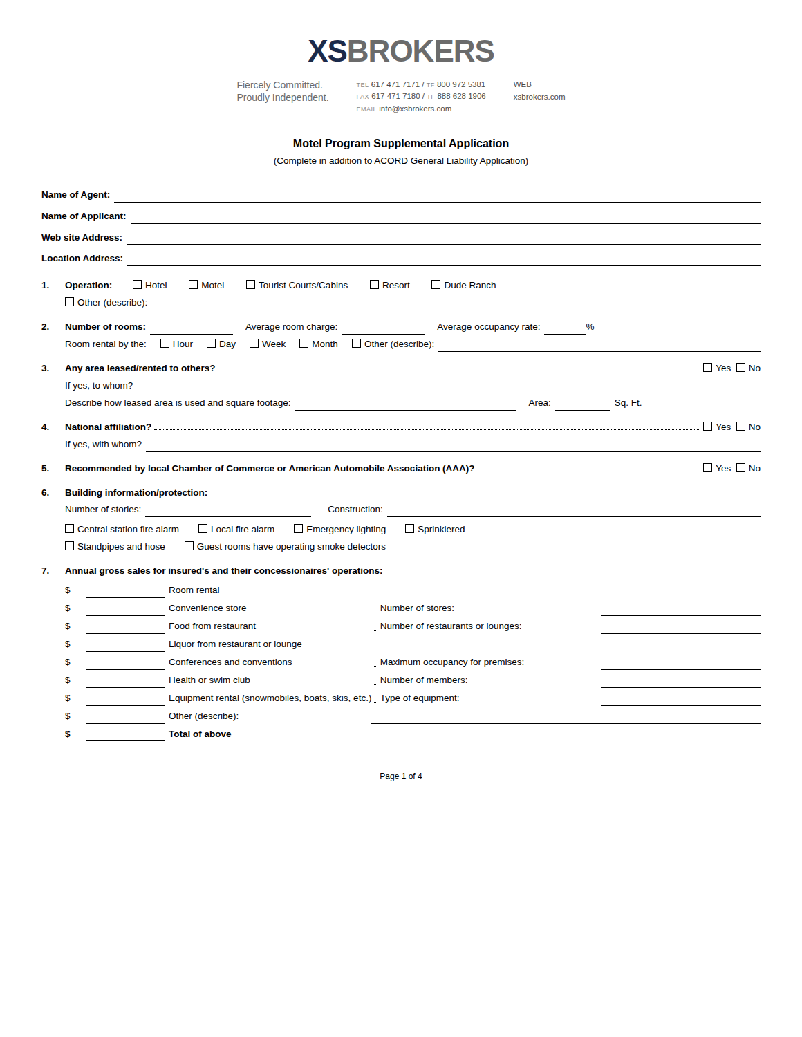XS BROKERS
Fiercely Committed.
Proudly Independent.
TEL 617 471 7171 / TF 800 972 5381
FAX 617 471 7180 / TF 888 628 1906
EMAIL info@xsbrokers.com
WEB
xsbrokers.com
Motel Program Supplemental Application
(Complete in addition to ACORD General Liability Application)
Name of Agent:
Name of Applicant:
Web site Address:
Location Address:
Operation: Hotel Motel Tourist Courts/Cabins Resort Dude Ranch
Other (describe):
Number of rooms: Average room charge: Average occupancy rate: %
Room rental by the: Hour Day Week Month Other (describe):
Any area leased/rented to others? Yes No
If yes, to whom?
Describe how leased area is used and square footage: Area: Sq. Ft.
National affiliation? Yes No
If yes, with whom?
Recommended by local Chamber of Commerce or American Automobile Association (AAA)? Yes No
Building information/protection:
Number of stories: Construction:
Central station fire alarm Local fire alarm Emergency lighting Sprinklered
Standpipes and hose Guest rooms have operating smoke detectors
Annual gross sales for insured's and their concessionaires' operations:
| $ | | Room rental | | | |
| $ | | Convenience store | | Number of stores: | |
| $ | | Food from restaurant | | Number of restaurants or lounges: | |
| $ | | Liquor from restaurant or lounge | | | |
| $ | | Conferences and conventions | | Maximum occupancy for premises: | |
| $ | | Health or swim club | | Number of members: | |
| $ | | Equipment rental (snowmobiles, boats, skis, etc.) | | Type of equipment: | |
| $ | | Other (describe): | |
| $ | | Total of above | | | |
Page 1 of 4